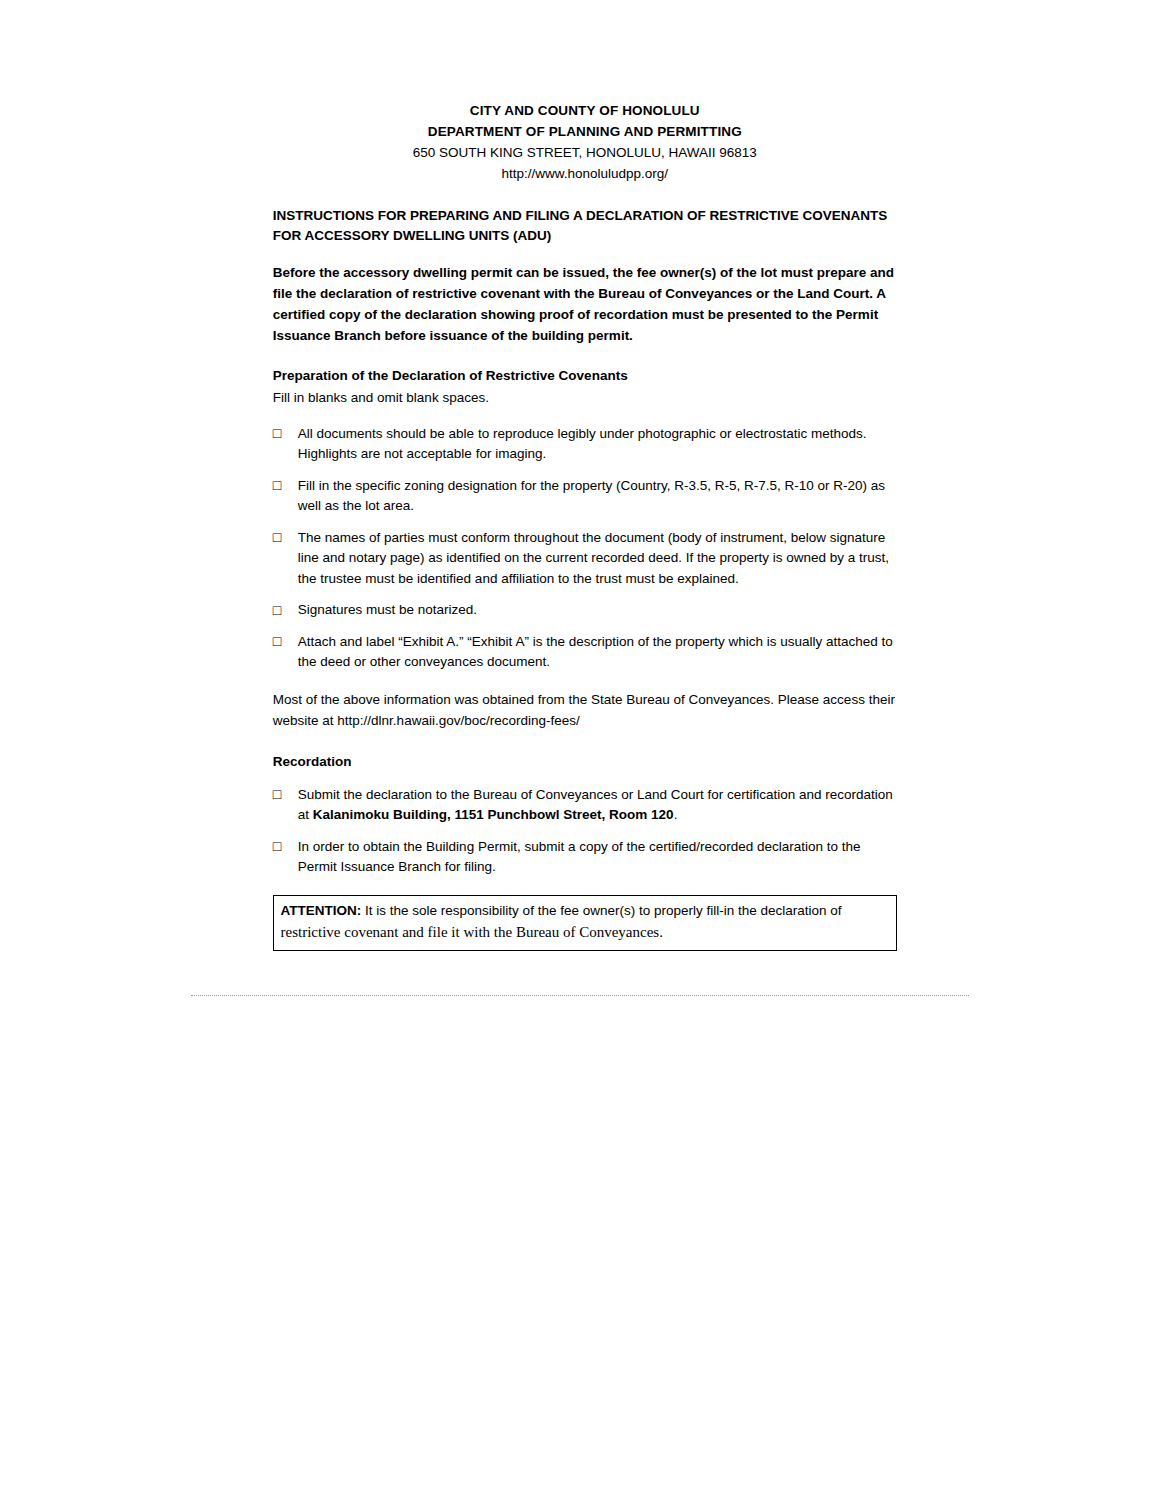CITY AND COUNTY OF HONOLULU
DEPARTMENT OF PLANNING AND PERMITTING
650 SOUTH KING STREET, HONOLULU, HAWAII 96813
http://www.honoluludpp.org/
Instructions for Preparing and Filing a Declaration of Restrictive Covenants for Accessory Dwelling Units (ADU)
Before the accessory dwelling permit can be issued, the fee owner(s) of the lot must prepare and file the declaration of restrictive covenant with the Bureau of Conveyances or the Land Court. A certified copy of the declaration showing proof of recordation must be presented to the Permit Issuance Branch before issuance of the building permit.
Preparation of the Declaration of Restrictive Covenants
Fill in blanks and omit blank spaces.
All documents should be able to reproduce legibly under photographic or electrostatic methods. Highlights are not acceptable for imaging.
Fill in the specific zoning designation for the property (Country, R-3.5, R-5, R-7.5, R-10 or R-20) as well as the lot area.
The names of parties must conform throughout the document (body of instrument, below signature line and notary page) as identified on the current recorded deed. If the property is owned by a trust, the trustee must be identified and affiliation to the trust must be explained.
Signatures must be notarized.
Attach and label “Exhibit A.” “Exhibit A” is the description of the property which is usually attached to the deed or other conveyances document.
Most of the above information was obtained from the State Bureau of Conveyances. Please access their website at http://dlnr.hawaii.gov/boc/recording-fees/
Recordation
Submit the declaration to the Bureau of Conveyances or Land Court for certification and recordation at Kalanimoku Building, 1151 Punchbowl Street, Room 120.
In order to obtain the Building Permit, submit a copy of the certified/recorded declaration to the Permit Issuance Branch for filing.
ATTENTION: It is the sole responsibility of the fee owner(s) to properly fill-in the declaration of restrictive covenant and file it with the Bureau of Conveyances.